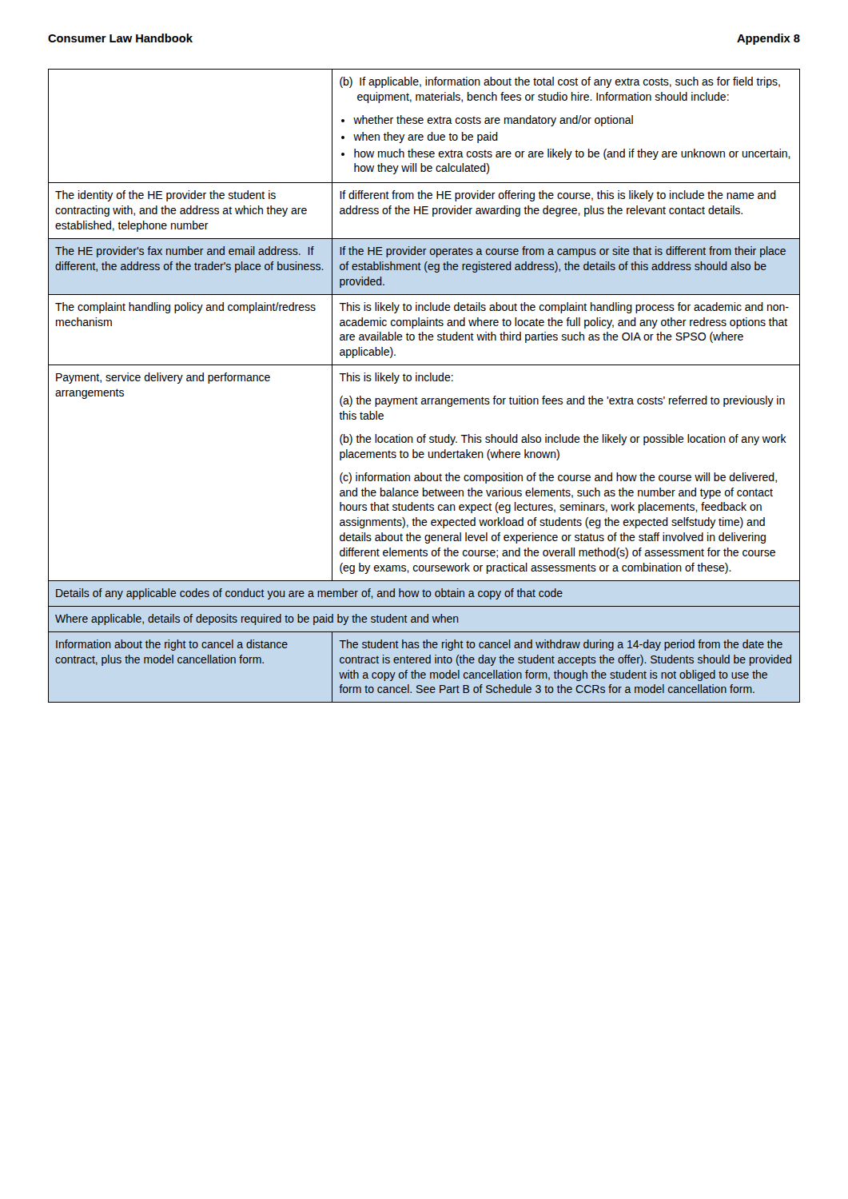Consumer Law Handbook Appendix 8
| | (b) If applicable, information about the total cost of any extra costs, such as for field trips, equipment, materials, bench fees or studio hire. Information should include: whether these extra costs are mandatory and/or optional when they are due to be paid how much these extra costs are or are likely to be (and if they are unknown or uncertain, how they will be calculated) |
| The identity of the HE provider the student is contracting with, and the address at which they are established, telephone number | If different from the HE provider offering the course, this is likely to include the name and address of the HE provider awarding the degree, plus the relevant contact details. |
| The HE provider's fax number and email address. If different, the address of the trader's place of business. | If the HE provider operates a course from a campus or site that is different from their place of establishment (eg the registered address), the details of this address should also be provided. |
| The complaint handling policy and complaint/redress mechanism | This is likely to include details about the complaint handling process for academic and non-academic complaints and where to locate the full policy, and any other redress options that are available to the student with third parties such as the OIA or the SPSO (where applicable). |
| Payment, service delivery and performance arrangements | This is likely to include: (a) the payment arrangements for tuition fees and the 'extra costs' referred to previously in this table (b) the location of study. This should also include the likely or possible location of any work placements to be undertaken (where known) (c) information about the composition of the course and how the course will be delivered, and the balance between the various elements, such as the number and type of contact hours that students can expect (eg lectures, seminars, work placements, feedback on assignments), the expected workload of students (eg the expected selfstudy time) and details about the general level of experience or status of the staff involved in delivering different elements of the course; and the overall method(s) of assessment for the course (eg by exams, coursework or practical assessments or a combination of these). |
| Details of any applicable codes of conduct you are a member of, and how to obtain a copy of that code |
| Where applicable, details of deposits required to be paid by the student and when |
| Information about the right to cancel a distance contract, plus the model cancellation form. | The student has the right to cancel and withdraw during a 14-day period from the date the contract is entered into (the day the student accepts the offer). Students should be provided with a copy of the model cancellation form, though the student is not obliged to use the form to cancel. See Part B of Schedule 3 to the CCRs for a model cancellation form. |